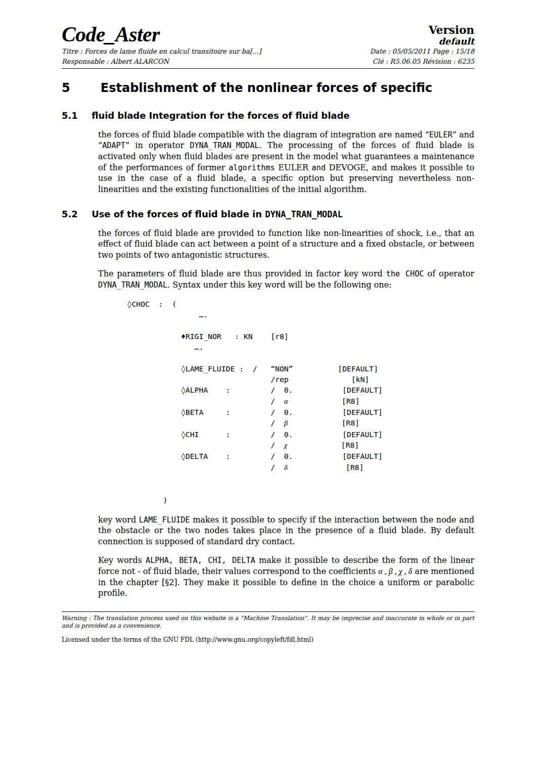Code_Aster
Versiondefault
Titre : Forces de lame fluide en calcul transitoire sur ba[...]
Date : 05/05/2011 Page : 15/18
Responsable : Albert ALARCON
Clé : R5.06.05 Révision : 6235
5 Establishment of the nonlinear forces of specific
5.1 fluid blade Integration for the forces of fluid blade
the forces of fluid blade compatible with the diagram of integration are named “EULER” and “ADAPT” in operator DYNA_TRAN_MODAL. The processing of the forces of fluid blade is activated only when fluid blades are present in the model what guarantees a maintenance of the performances of former algorithms EULER and DEVOGE, and makes it possible to use in the case of a fluid blade, a specific option but preserving nevertheless non-linearities and the existing functionalities of the initial algorithm.
5.2 Use of the forces of fluid blade in DYNA_TRAN_MODAL
the forces of fluid blade are provided to function like non-linearities of shock, i.e., that an effect of fluid blade can act between a point of a structure and a fixed obstacle, or between two points of two antagonistic structures.
The parameters of fluid blade are thus provided in factor key word the CHOC of operator DYNA_TRAN_MODAL. Syntax under this key word will be the following one:
◊CHOC  :  (
                ….

            ♦RIGI_NOR   : KN    [r8]
               ….

            ◊LAME_FLUIDE :  /   “NON”          [DEFAULT]
                                /rep              [kN]
            ◊ALPHA    :         /  0.           [DEFAULT]
                                /  α            [R8]
            ◊BETA     :         /  0.           [DEFAULT]
                                /  β            [R8]
            ◊CHI      :         /  0.           [DEFAULT]
                                /  χ            [R8]
            ◊DELTA    :         /  0.           [DEFAULT]
                                /  δ             [R8]


        )
key word LAME_FLUIDE makes it possible to specify if the interaction between the node and the obstacle or the two nodes takes place in the presence of a fluid blade. By default connection is supposed of standard dry contact.
Key words ALPHA, BETA, CHI, DELTA make it possible to describe the form of the linear force not - of fluid blade, their values correspond to the coefficients α , β , χ , δ are mentioned in the chapter [§2]. They make it possible to define in the choice a uniform or parabolic profile.
Warning : The translation process used on this website is a "Machine Translation". It may be imprecise and inaccurate in whole or in part and is provided as a convenience.
Licensed under the terms of the GNU FDL (http://www.gnu.org/copyleft/fdl.html)